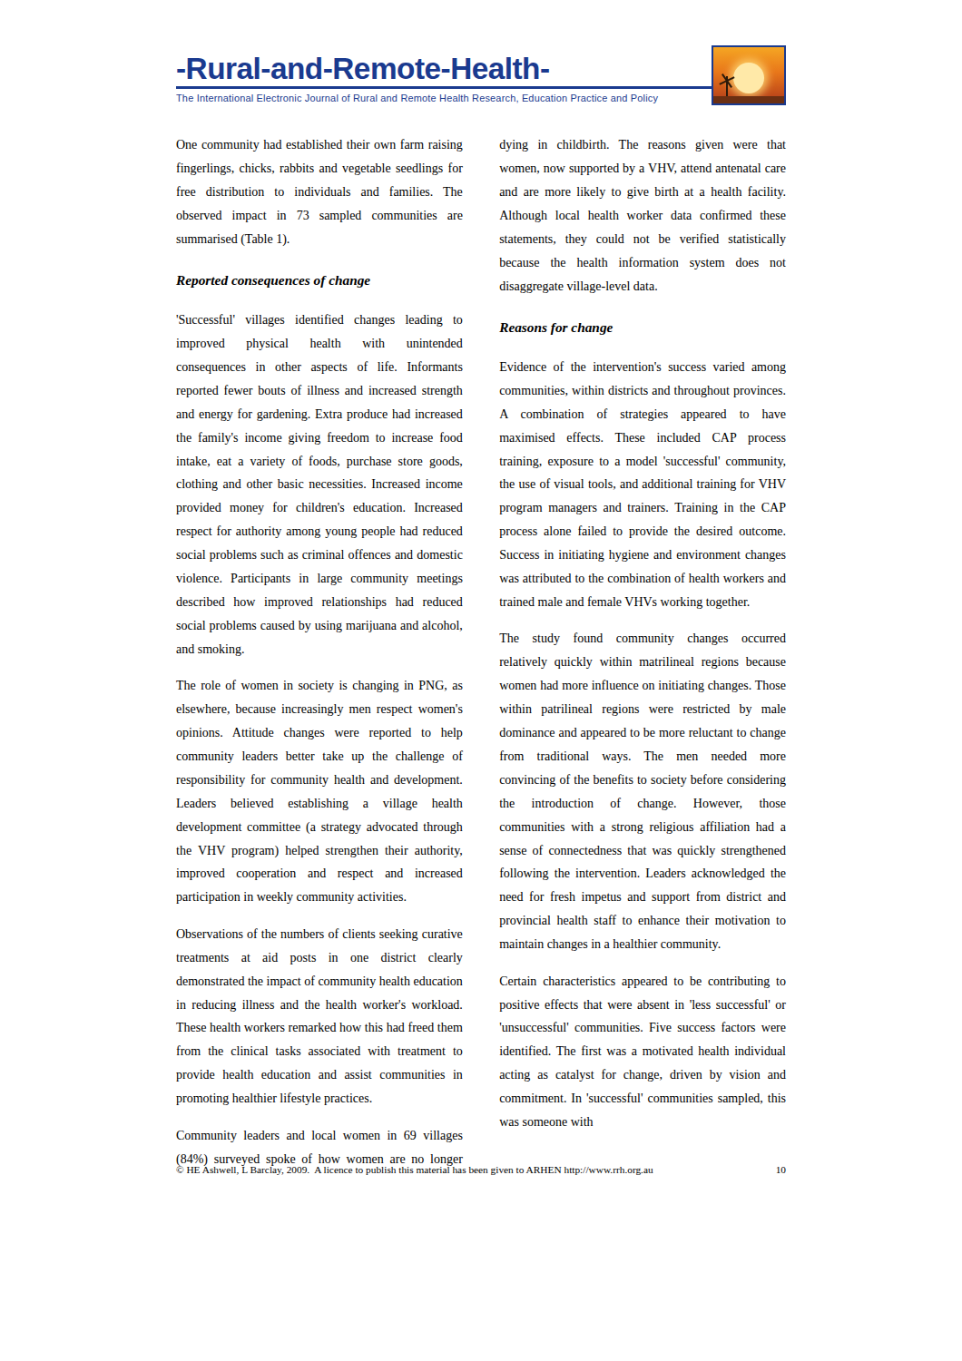-Rural-and-Remote-Health-
The International Electronic Journal of Rural and Remote Health Research, Education Practice and Policy
One community had established their own farm raising fingerlings, chicks, rabbits and vegetable seedlings for free distribution to individuals and families. The observed impact in 73 sampled communities are summarised (Table 1).
Reported consequences of change
'Successful' villages identified changes leading to improved physical health with unintended consequences in other aspects of life. Informants reported fewer bouts of illness and increased strength and energy for gardening. Extra produce had increased the family's income giving freedom to increase food intake, eat a variety of foods, purchase store goods, clothing and other basic necessities. Increased income provided money for children's education. Increased respect for authority among young people had reduced social problems such as criminal offences and domestic violence. Participants in large community meetings described how improved relationships had reduced social problems caused by using marijuana and alcohol, and smoking.
The role of women in society is changing in PNG, as elsewhere, because increasingly men respect women's opinions. Attitude changes were reported to help community leaders better take up the challenge of responsibility for community health and development. Leaders believed establishing a village health development committee (a strategy advocated through the VHV program) helped strengthen their authority, improved cooperation and respect and increased participation in weekly community activities.
Observations of the numbers of clients seeking curative treatments at aid posts in one district clearly demonstrated the impact of community health education in reducing illness and the health worker's workload. These health workers remarked how this had freed them from the clinical tasks associated with treatment to provide health education and assist communities in promoting healthier lifestyle practices.
Community leaders and local women in 69 villages (84%) surveyed spoke of how women are no longer dying in childbirth. The reasons given were that women, now supported by a VHV, attend antenatal care and are more likely to give birth at a health facility. Although local health worker data confirmed these statements, they could not be verified statistically because the health information system does not disaggregate village-level data.
Reasons for change
Evidence of the intervention's success varied among communities, within districts and throughout provinces. A combination of strategies appeared to have maximised effects. These included CAP process training, exposure to a model 'successful' community, the use of visual tools, and additional training for VHV program managers and trainers. Training in the CAP process alone failed to provide the desired outcome. Success in initiating hygiene and environment changes was attributed to the combination of health workers and trained male and female VHVs working together.
The study found community changes occurred relatively quickly within matrilineal regions because women had more influence on initiating changes. Those within patrilineal regions were restricted by male dominance and appeared to be more reluctant to change from traditional ways. The men needed more convincing of the benefits to society before considering the introduction of change. However, those communities with a strong religious affiliation had a sense of connectedness that was quickly strengthened following the intervention. Leaders acknowledged the need for fresh impetus and support from district and provincial health staff to enhance their motivation to maintain changes in a healthier community.
Certain characteristics appeared to be contributing to positive effects that were absent in 'less successful' or 'unsuccessful' communities. Five success factors were identified. The first was a motivated health individual acting as catalyst for change, driven by vision and commitment. In 'successful' communities sampled, this was someone with
© HE Ashwell, L Barclay, 2009. A licence to publish this material has been given to ARHEN http://www.rrh.org.au
10